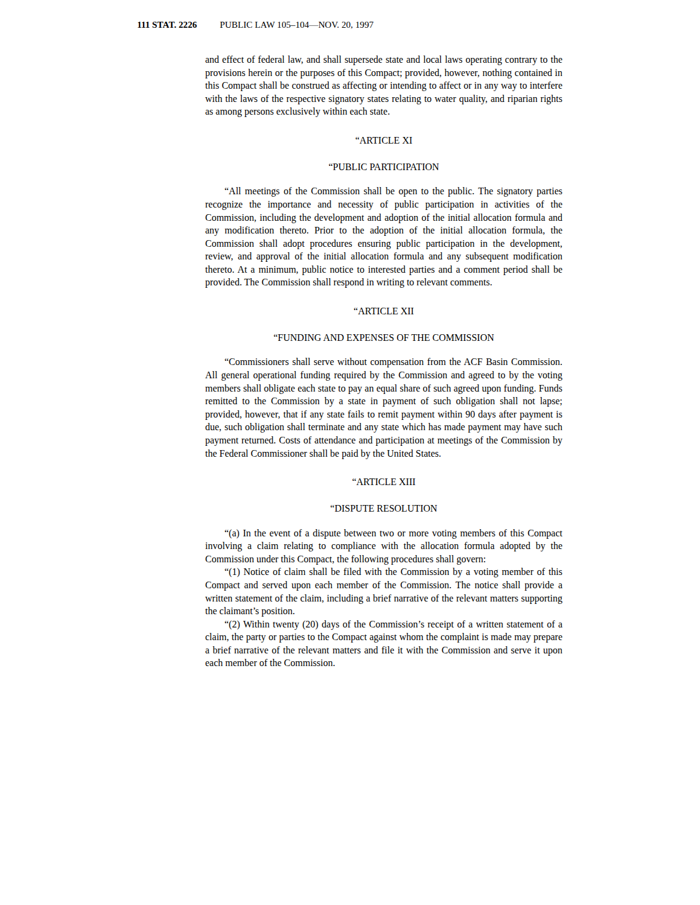111 STAT. 2226 PUBLIC LAW 105–104—NOV. 20, 1997
and effect of federal law, and shall supersede state and local laws operating contrary to the provisions herein or the purposes of this Compact; provided, however, nothing contained in this Compact shall be construed as affecting or intending to affect or in any way to interfere with the laws of the respective signatory states relating to water quality, and riparian rights as among persons exclusively within each state.
“ARTICLE XI
“PUBLIC PARTICIPATION
“All meetings of the Commission shall be open to the public. The signatory parties recognize the importance and necessity of public participation in activities of the Commission, including the development and adoption of the initial allocation formula and any modification thereto. Prior to the adoption of the initial allocation formula, the Commission shall adopt procedures ensuring public participation in the development, review, and approval of the initial allocation formula and any subsequent modification thereto. At a minimum, public notice to interested parties and a comment period shall be provided. The Commission shall respond in writing to relevant comments.
“ARTICLE XII
“FUNDING AND EXPENSES OF THE COMMISSION
“Commissioners shall serve without compensation from the ACF Basin Commission. All general operational funding required by the Commission and agreed to by the voting members shall obligate each state to pay an equal share of such agreed upon funding. Funds remitted to the Commission by a state in payment of such obligation shall not lapse; provided, however, that if any state fails to remit payment within 90 days after payment is due, such obligation shall terminate and any state which has made payment may have such payment returned. Costs of attendance and participation at meetings of the Commission by the Federal Commissioner shall be paid by the United States.
“ARTICLE XIII
“DISPUTE RESOLUTION
“(a) In the event of a dispute between two or more voting members of this Compact involving a claim relating to compliance with the allocation formula adopted by the Commission under this Compact, the following procedures shall govern:
“(1) Notice of claim shall be filed with the Commission by a voting member of this Compact and served upon each member of the Commission. The notice shall provide a written statement of the claim, including a brief narrative of the relevant matters supporting the claimant’s position.
“(2) Within twenty (20) days of the Commission’s receipt of a written statement of a claim, the party or parties to the Compact against whom the complaint is made may prepare a brief narrative of the relevant matters and file it with the Commission and serve it upon each member of the Commission.